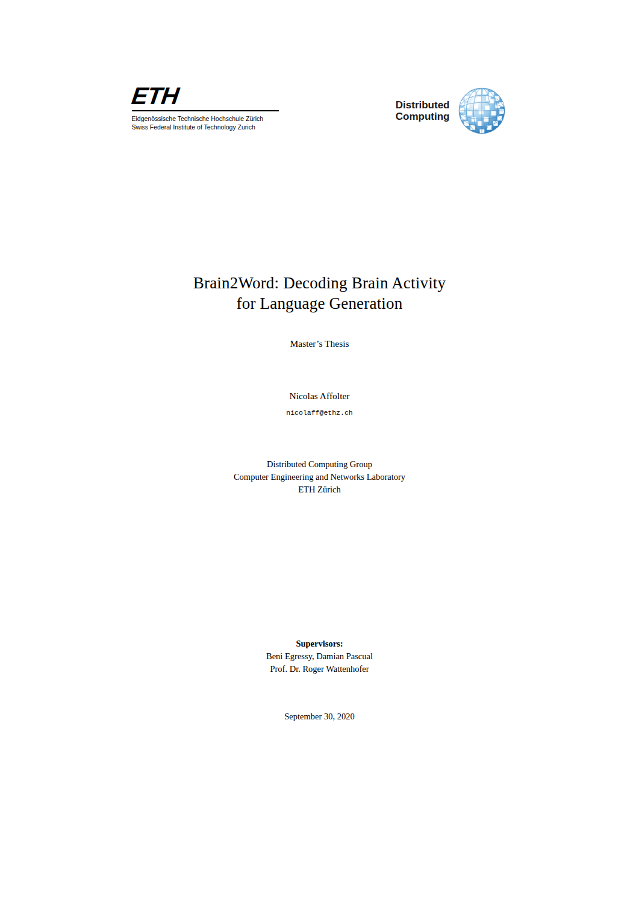ETH
Eidgenössische Technische Hochschule Zürich
Swiss Federal Institute of Technology Zurich
Distributed
Computing
Brain2Word: Decoding Brain Activity
for Language Generation
Master’s Thesis
Nicolas Affolter
nicolaff@ethz.ch
Distributed Computing Group
Computer Engineering and Networks Laboratory
ETH Zürich
Supervisors:
Beni Egressy, Damian Pascual
Prof. Dr. Roger Wattenhofer
September 30, 2020